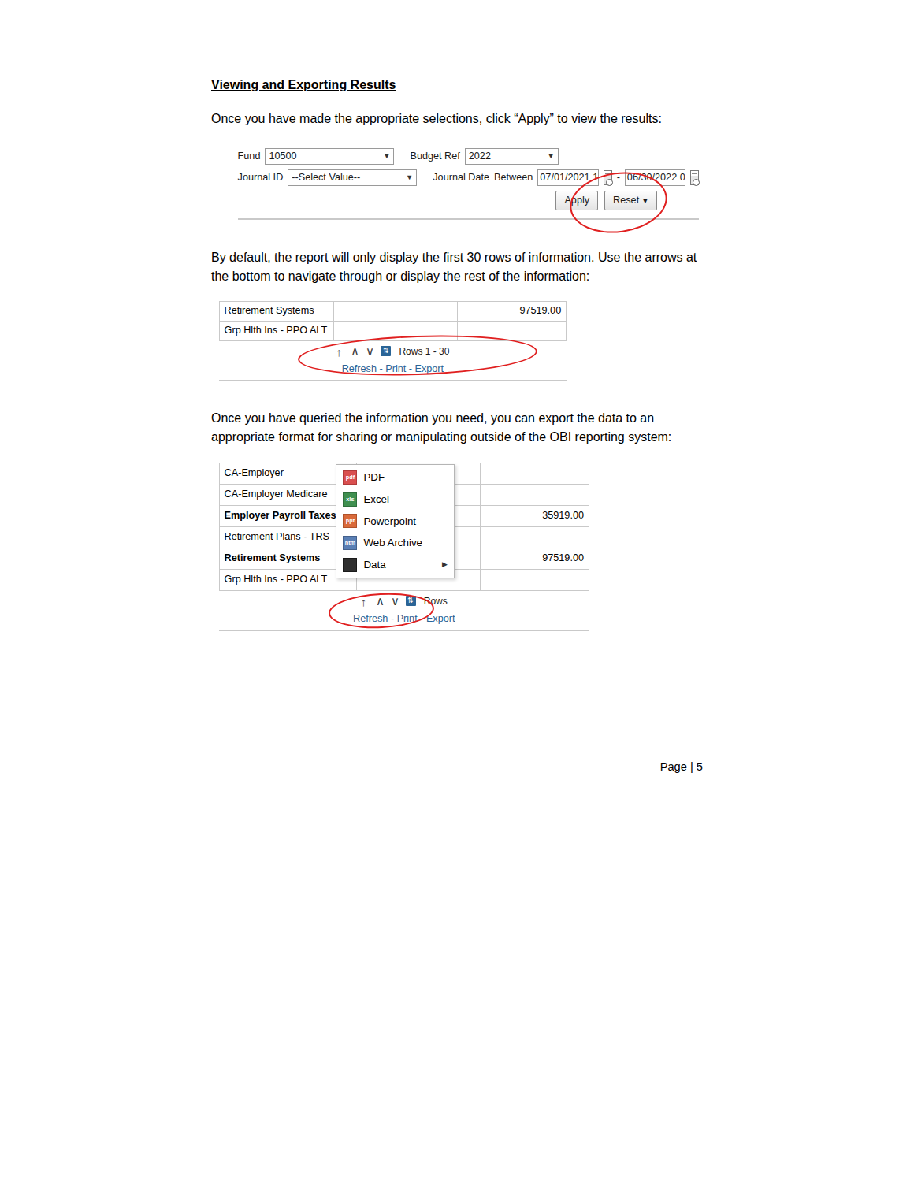Viewing and Exporting Results
Once you have made the appropriate selections, click “Apply” to view the results:
Fund 10500 Budget Ref 2022
Journal ID --Select Value-- Journal Date Between 07/01/2021 12:00:0 - 06/30/2022 05:00:0
Apply Reset▼
By default, the report will only display the first 30 rows of information. Use the arrows at the bottom to navigate through or display the rest of the information:
| Retirement Systems | | 97519.00 |
| Grp Hlth Ins - PPO ALT | | |
Rows 1 - 30
Refresh - Print - Export
Once you have queried the information you need, you can export the data to an appropriate format for sharing or manipulating outside of the OBI reporting system:
| CA-Employer | | |
| CA-Employer Medicare | | |
| Employer Payroll Taxes | | 35919.00 |
| Retirement Plans - TRS | | |
| Retirement Systems | | 97519.00 |
| Grp Hlth Ins - PPO ALT | | |
pdf PDF
xls Excel
ppt Powerpoint
htm Web Archive
Data▶
Rows
Refresh - Print - Export
Page | 5